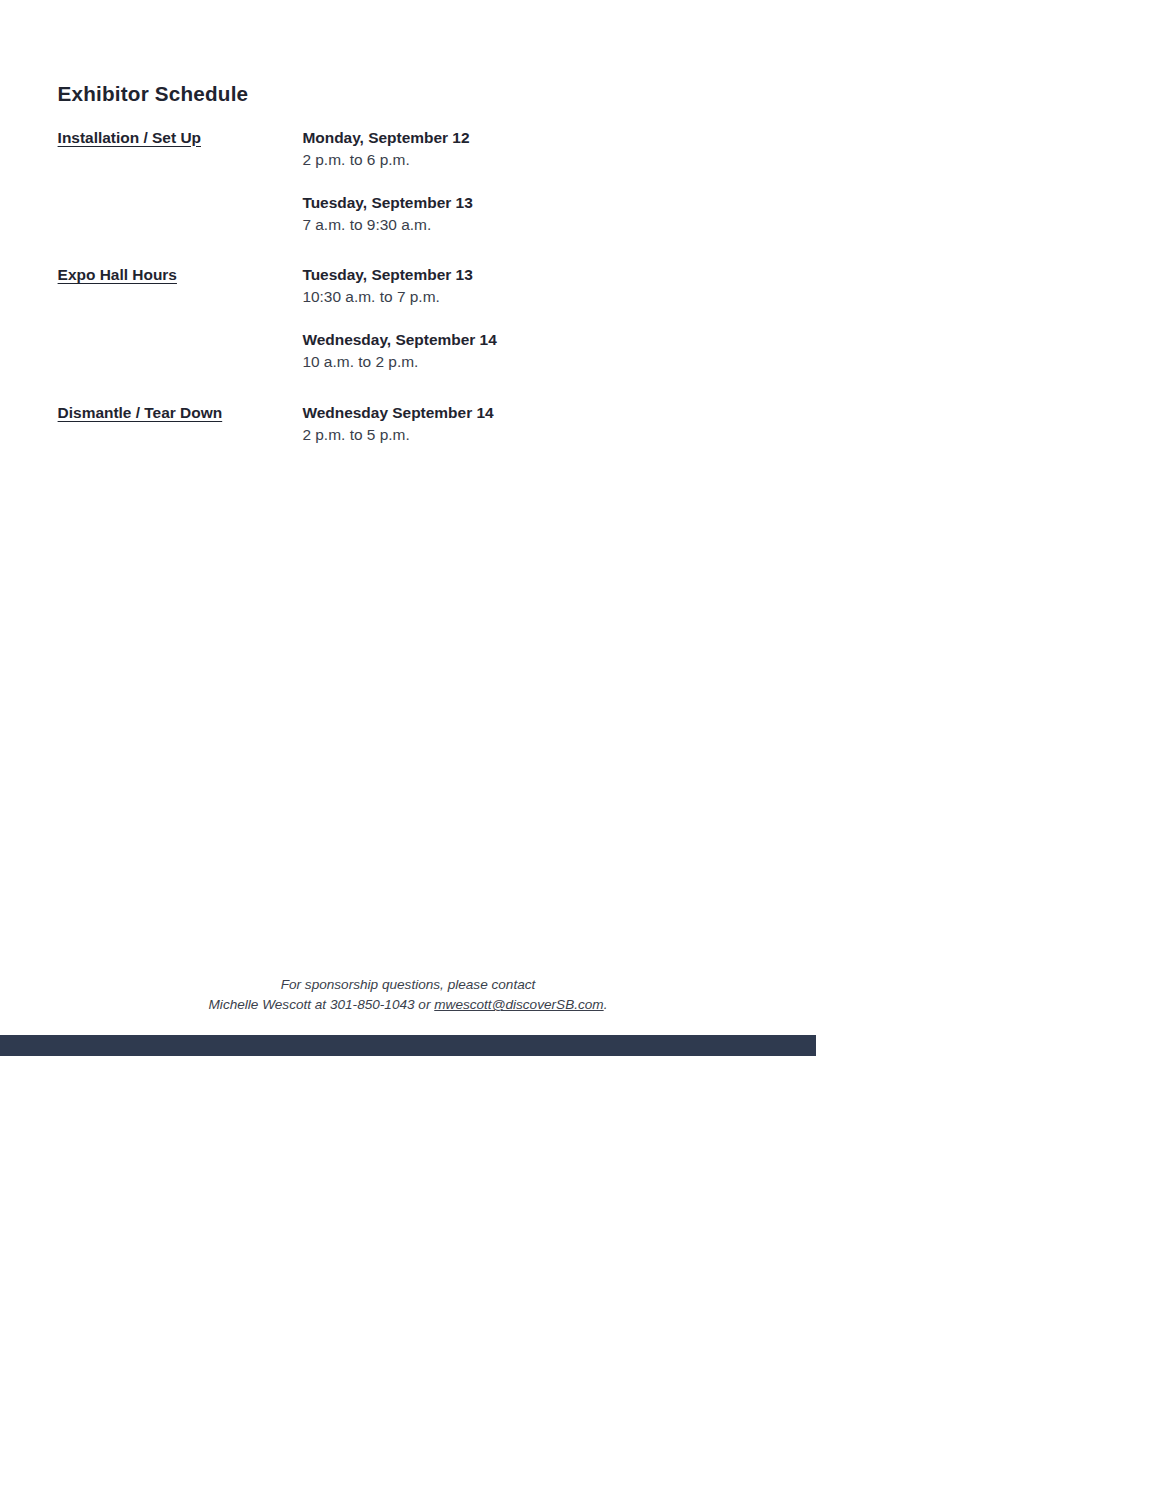Exhibitor Schedule
| Installation / Set Up | Monday, September 12 2 p.m. to 6 p.m. Tuesday, September 13 7 a.m. to 9:30 a.m. |
| Expo Hall Hours | Tuesday, September 13 10:30 a.m. to 7 p.m. Wednesday, September 14 10 a.m. to 2 p.m. |
| Dismantle / Tear Down | Wednesday September 14 2 p.m. to 5 p.m. |
For sponsorship questions, please contact
Michelle Wescott at 301-850-1043 or mwescott@discoverSB.com.